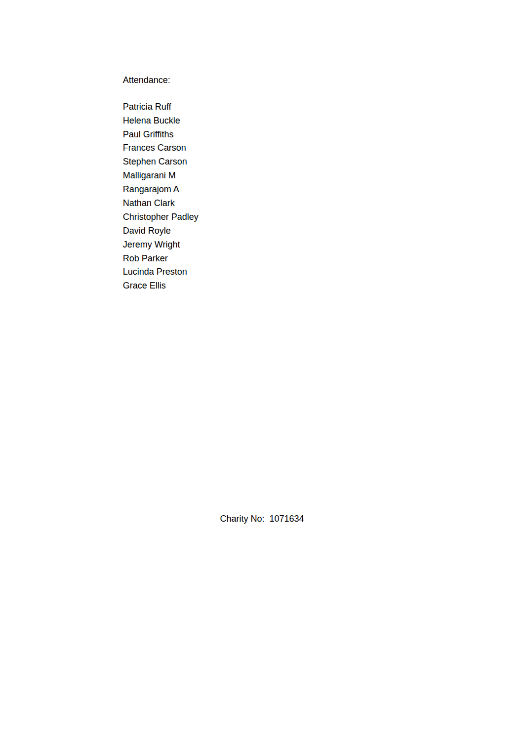Attendance:
Patricia Ruff
Helena Buckle
Paul Griffiths
Frances Carson
Stephen Carson
Malligarani M
Rangarajom A
Nathan Clark
Christopher Padley
David Royle
Jeremy Wright
Rob Parker
Lucinda Preston
Grace Ellis
Charity No: 1071634